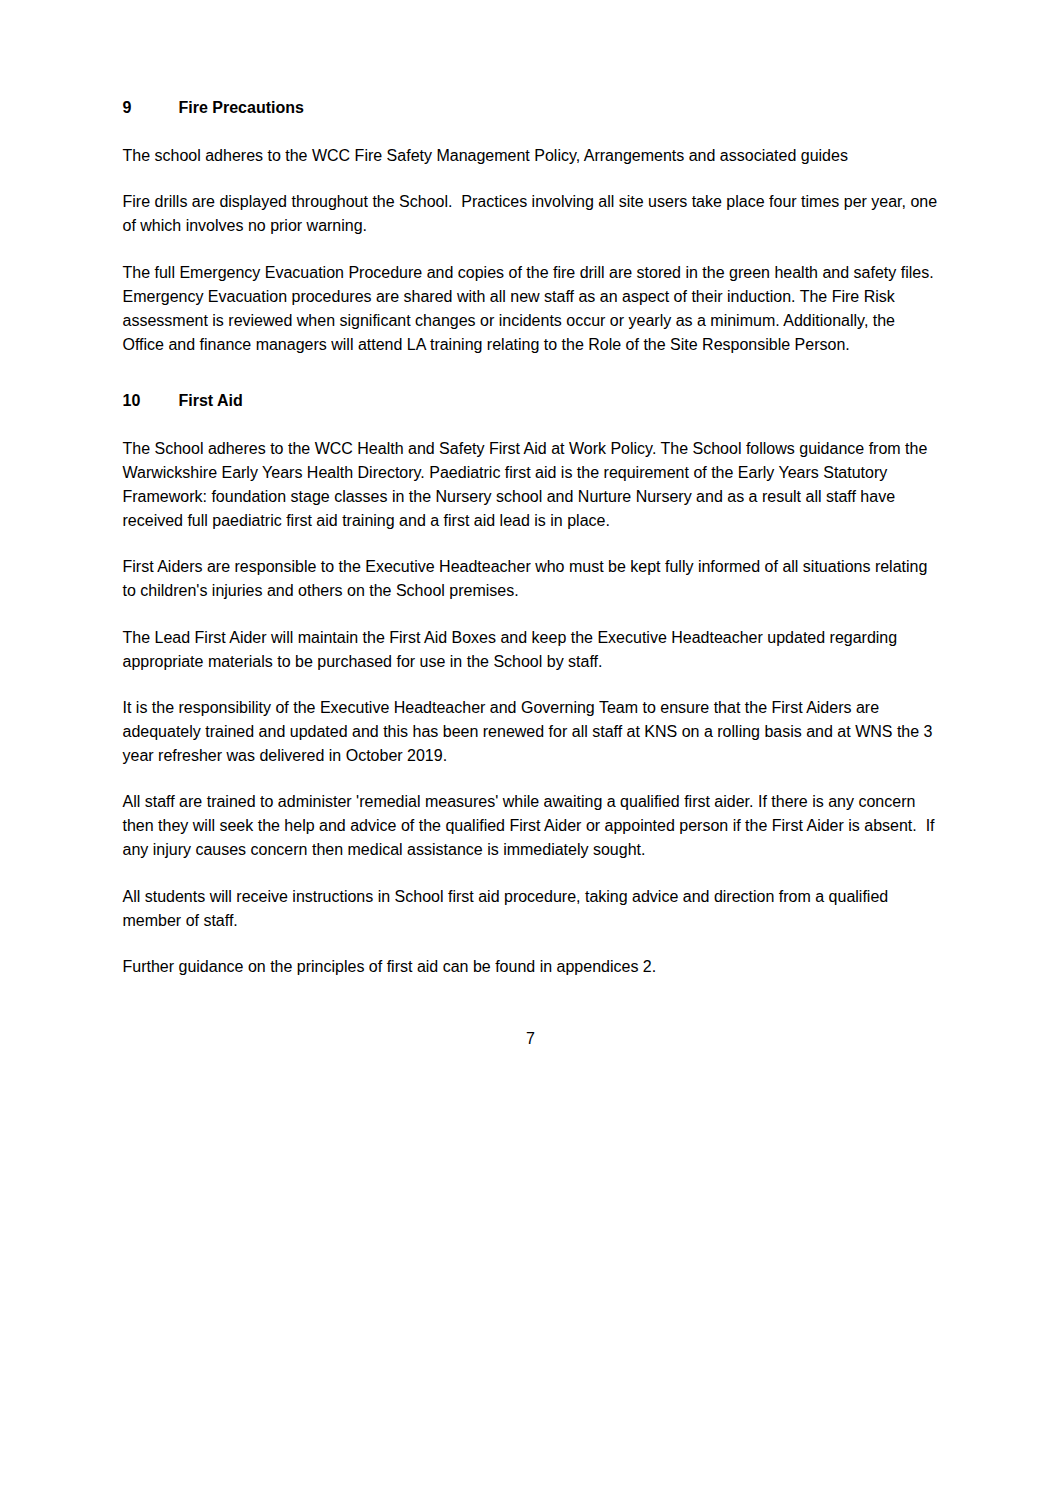9 Fire Precautions
The school adheres to the WCC Fire Safety Management Policy, Arrangements and associated guides
Fire drills are displayed throughout the School. Practices involving all site users take place four times per year, one of which involves no prior warning.
The full Emergency Evacuation Procedure and copies of the fire drill are stored in the green health and safety files. Emergency Evacuation procedures are shared with all new staff as an aspect of their induction. The Fire Risk assessment is reviewed when significant changes or incidents occur or yearly as a minimum. Additionally, the Office and finance managers will attend LA training relating to the Role of the Site Responsible Person.
10 First Aid
The School adheres to the WCC Health and Safety First Aid at Work Policy. The School follows guidance from the Warwickshire Early Years Health Directory. Paediatric first aid is the requirement of the Early Years Statutory Framework: foundation stage classes in the Nursery school and Nurture Nursery and as a result all staff have received full paediatric first aid training and a first aid lead is in place.
First Aiders are responsible to the Executive Headteacher who must be kept fully informed of all situations relating to children's injuries and others on the School premises.
The Lead First Aider will maintain the First Aid Boxes and keep the Executive Headteacher updated regarding appropriate materials to be purchased for use in the School by staff.
It is the responsibility of the Executive Headteacher and Governing Team to ensure that the First Aiders are adequately trained and updated and this has been renewed for all staff at KNS on a rolling basis and at WNS the 3 year refresher was delivered in October 2019.
All staff are trained to administer 'remedial measures' while awaiting a qualified first aider. If there is any concern then they will seek the help and advice of the qualified First Aider or appointed person if the First Aider is absent. If any injury causes concern then medical assistance is immediately sought.
All students will receive instructions in School first aid procedure, taking advice and direction from a qualified member of staff.
Further guidance on the principles of first aid can be found in appendices 2.
7